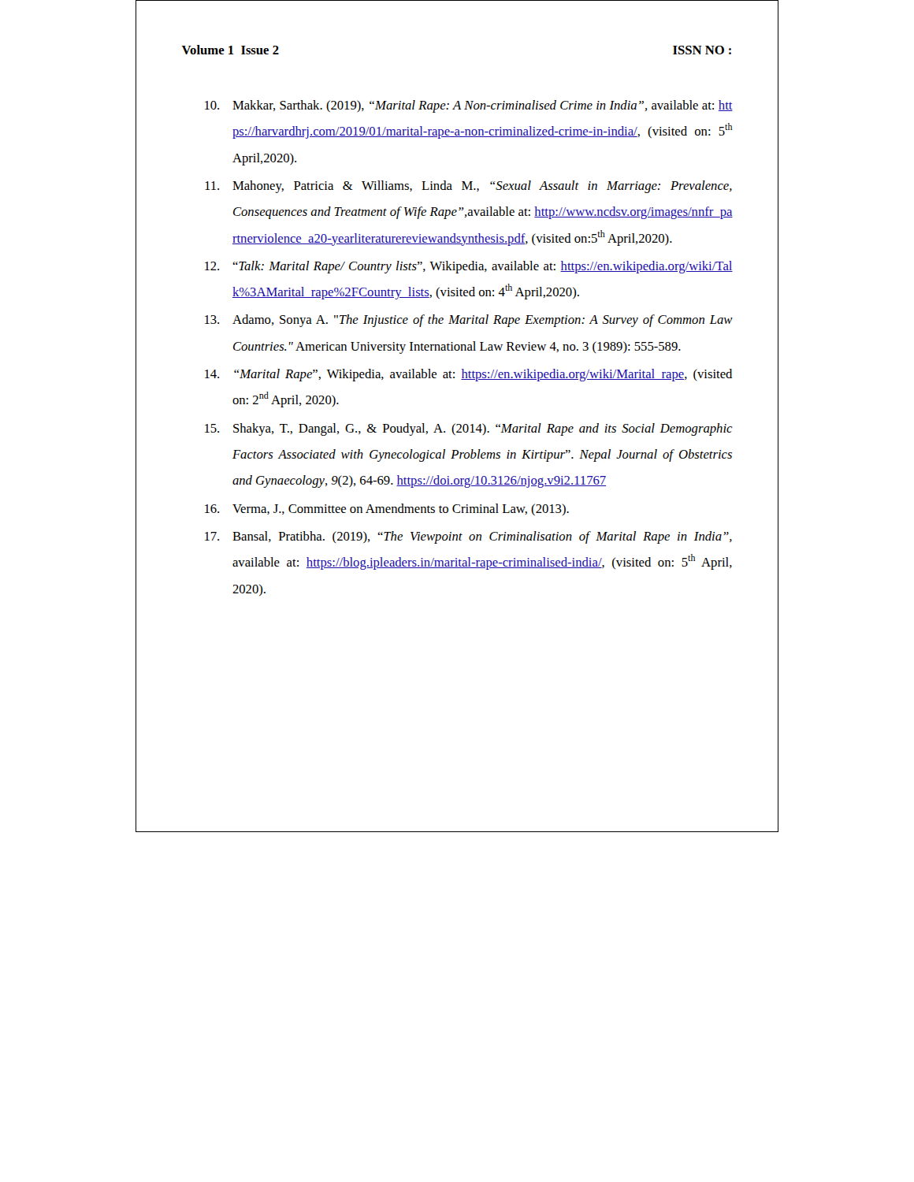Volume 1 Issue 2 ISSN NO :
Makkar, Sarthak. (2019), “Marital Rape: A Non-criminalised Crime in India”, available at: https://harvardhrj.com/2019/01/marital-rape-a-non-criminalized-crime-in-india/, (visited on: 5th April,2020).
Mahoney, Patricia & Williams, Linda M., “Sexual Assault in Marriage: Prevalence, Consequences and Treatment of Wife Rape”, available at: http://www.ncdsv.org/images/nnfr_partnerviolence_a20-yearliteraturereviewandsynthesis.pdf, (visited on:5th April,2020).
“Talk: Marital Rape/ Country lists”, Wikipedia, available at: https://en.wikipedia.org/wiki/Talk%3AMarital_rape%2FCountry_lists, (visited on: 4th April,2020).
Adamo, Sonya A. "The Injustice of the Marital Rape Exemption: A Survey of Common Law Countries." American University International Law Review 4, no. 3 (1989): 555-589.
“Marital Rape”, Wikipedia, available at: https://en.wikipedia.org/wiki/Marital_rape, (visited on: 2nd April, 2020).
Shakya, T., Dangal, G., & Poudyal, A. (2014). “Marital Rape and its Social Demographic Factors Associated with Gynecological Problems in Kirtipur”. Nepal Journal of Obstetrics and Gynaecology, 9(2), 64-69. https://doi.org/10.3126/njog.v9i2.11767
Verma, J., Committee on Amendments to Criminal Law, (2013).
Bansal, Pratibha. (2019), “The Viewpoint on Criminalisation of Marital Rape in India”, available at: https://blog.ipleaders.in/marital-rape-criminalised-india/, (visited on: 5th April, 2020).